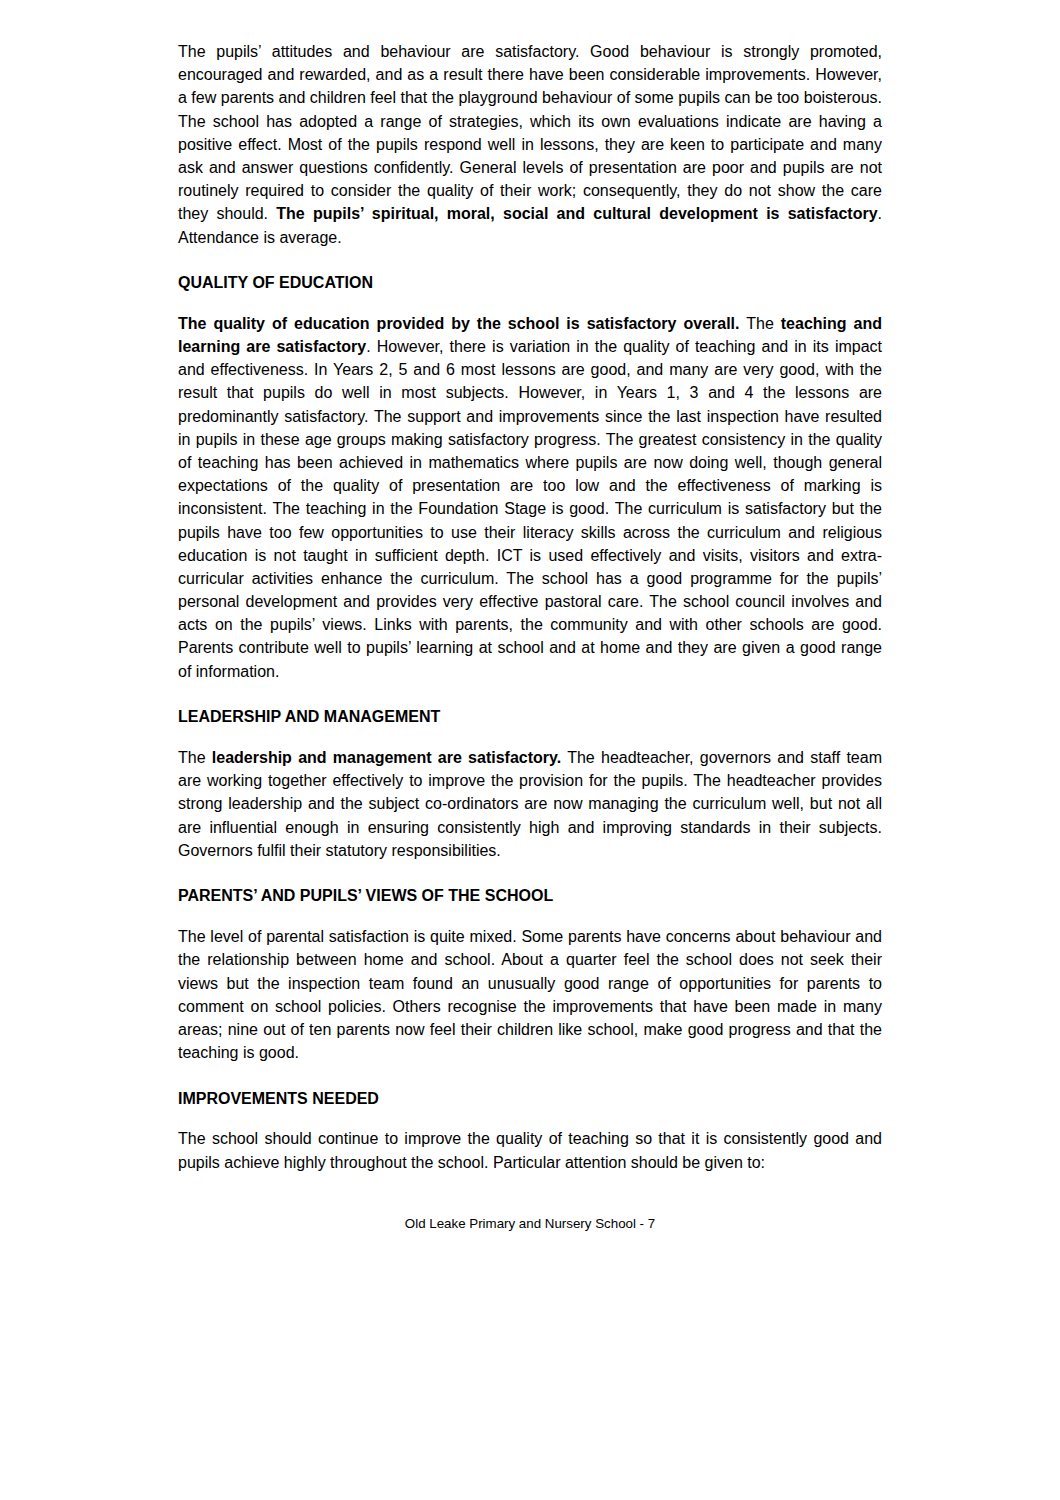The pupils’ attitudes and behaviour are satisfactory. Good behaviour is strongly promoted, encouraged and rewarded, and as a result there have been considerable improvements. However, a few parents and children feel that the playground behaviour of some pupils can be too boisterous. The school has adopted a range of strategies, which its own evaluations indicate are having a positive effect. Most of the pupils respond well in lessons, they are keen to participate and many ask and answer questions confidently. General levels of presentation are poor and pupils are not routinely required to consider the quality of their work; consequently, they do not show the care they should. The pupils’ spiritual, moral, social and cultural development is satisfactory. Attendance is average.
Quality of education
The quality of education provided by the school is satisfactory overall. The teaching and learning are satisfactory. However, there is variation in the quality of teaching and in its impact and effectiveness. In Years 2, 5 and 6 most lessons are good, and many are very good, with the result that pupils do well in most subjects. However, in Years 1, 3 and 4 the lessons are predominantly satisfactory. The support and improvements since the last inspection have resulted in pupils in these age groups making satisfactory progress. The greatest consistency in the quality of teaching has been achieved in mathematics where pupils are now doing well, though general expectations of the quality of presentation are too low and the effectiveness of marking is inconsistent. The teaching in the Foundation Stage is good. The curriculum is satisfactory but the pupils have too few opportunities to use their literacy skills across the curriculum and religious education is not taught in sufficient depth. ICT is used effectively and visits, visitors and extra-curricular activities enhance the curriculum. The school has a good programme for the pupils’ personal development and provides very effective pastoral care. The school council involves and acts on the pupils’ views. Links with parents, the community and with other schools are good. Parents contribute well to pupils’ learning at school and at home and they are given a good range of information.
Leadership and management
The leadership and management are satisfactory. The headteacher, governors and staff team are working together effectively to improve the provision for the pupils. The headteacher provides strong leadership and the subject co-ordinators are now managing the curriculum well, but not all are influential enough in ensuring consistently high and improving standards in their subjects. Governors fulfil their statutory responsibilities.
Parents’ and pupils’ views of the school
The level of parental satisfaction is quite mixed. Some parents have concerns about behaviour and the relationship between home and school. About a quarter feel the school does not seek their views but the inspection team found an unusually good range of opportunities for parents to comment on school policies. Others recognise the improvements that have been made in many areas; nine out of ten parents now feel their children like school, make good progress and that the teaching is good.
Improvements needed
The school should continue to improve the quality of teaching so that it is consistently good and pupils achieve highly throughout the school. Particular attention should be given to:
Old Leake Primary and Nursery School - 7